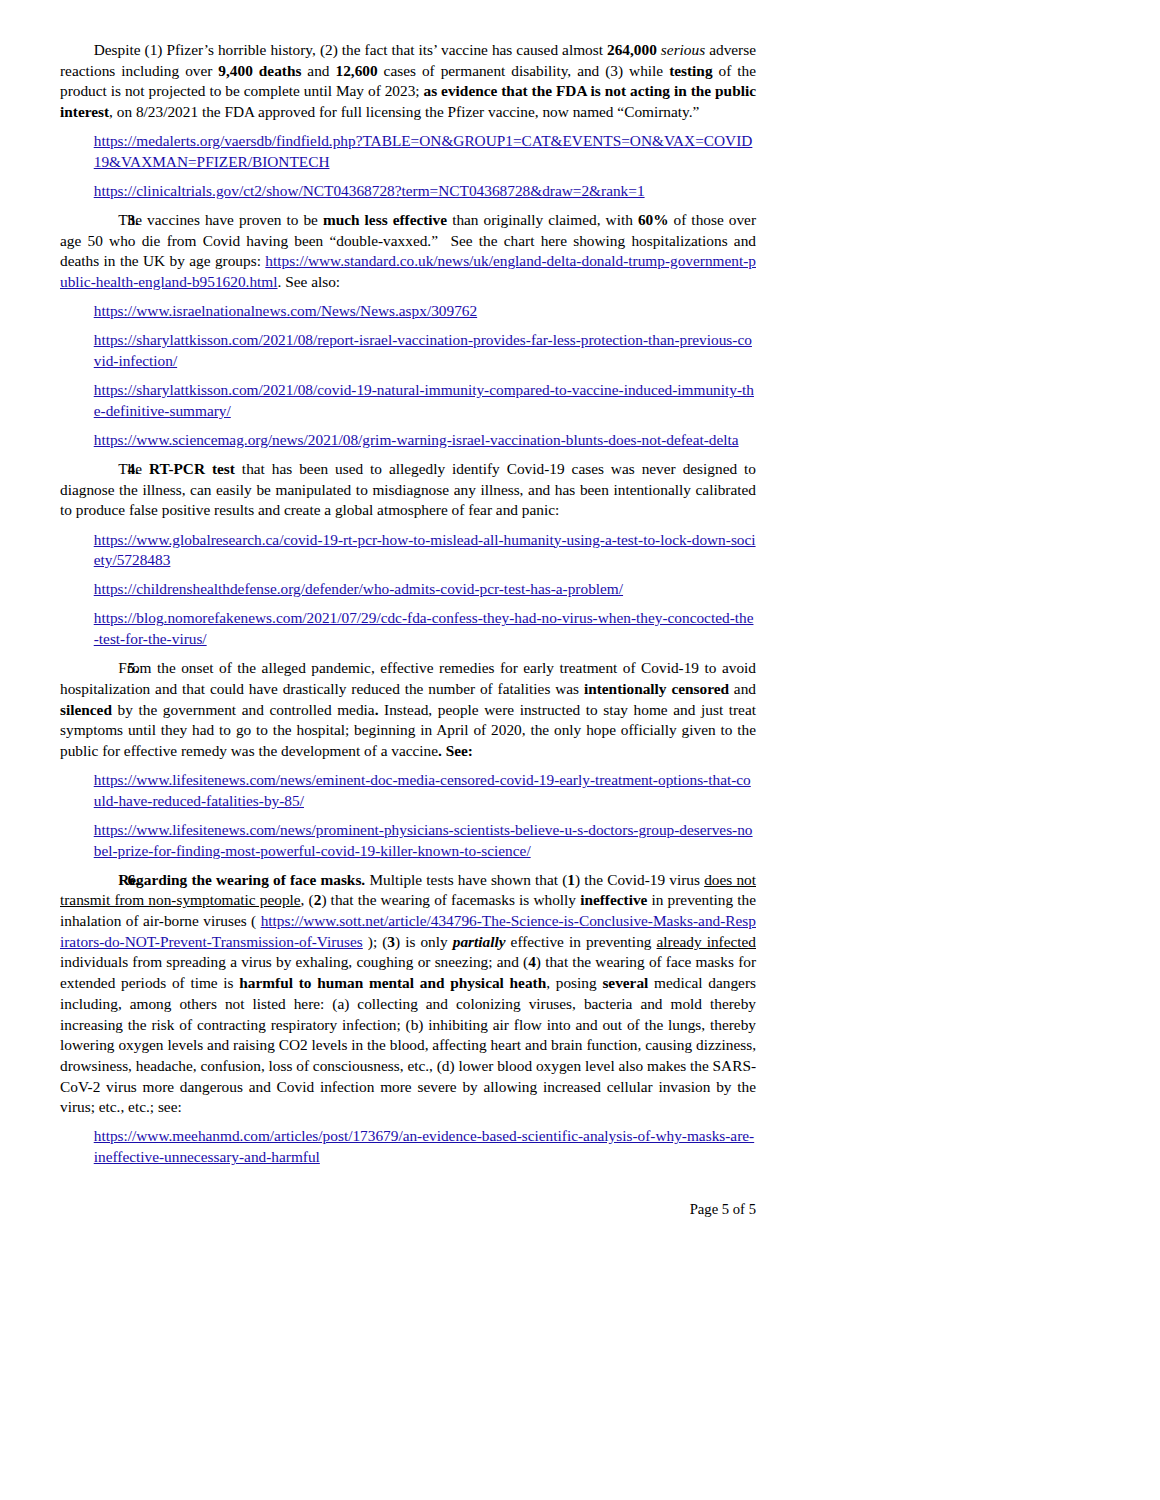Despite (1) Pfizer’s horrible history, (2) the fact that its’ vaccine has caused almost 264,000 serious adverse reactions including over 9,400 deaths and 12,600 cases of permanent disability, and (3) while testing of the product is not projected to be complete until May of 2023; as evidence that the FDA is not acting in the public interest, on 8/23/2021 the FDA approved for full licensing the Pfizer vaccine, now named “Comirnaty.”
https://medalerts.org/vaersdb/findfield.php?TABLE=ON&GROUP1=CAT&EVENTS=ON&VAX=COVID19&VAXMAN=PFIZER/BIONTECH
https://clinicaltrials.gov/ct2/show/NCT04368728?term=NCT04368728&draw=2&rank=1
3. The vaccines have proven to be much less effective than originally claimed, with 60% of those over age 50 who die from Covid having been “double-vaxxed.” See the chart here showing hospitalizations and deaths in the UK by age groups: https://www.standard.co.uk/news/uk/england-delta-donald-trump-government-public-health-england-b951620.html. See also:
https://www.israelnationalnews.com/News/News.aspx/309762
https://sharylattkisson.com/2021/08/report-israel-vaccination-provides-far-less-protection-than-previous-covid-infection/
https://sharylattkisson.com/2021/08/covid-19-natural-immunity-compared-to-vaccine-induced-immunity-the-definitive-summary/
https://www.sciencemag.org/news/2021/08/grim-warning-israel-vaccination-blunts-does-not-defeat-delta
4. The RT-PCR test that has been used to allegedly identify Covid-19 cases was never designed to diagnose the illness, can easily be manipulated to misdiagnose any illness, and has been intentionally calibrated to produce false positive results and create a global atmosphere of fear and panic:
https://www.globalresearch.ca/covid-19-rt-pcr-how-to-mislead-all-humanity-using-a-test-to-lock-down-society/5728483
https://childrenshealthdefense.org/defender/who-admits-covid-pcr-test-has-a-problem/
https://blog.nomorefakenews.com/2021/07/29/cdc-fda-confess-they-had-no-virus-when-they-concocted-the-test-for-the-virus/
5. From the onset of the alleged pandemic, effective remedies for early treatment of Covid-19 to avoid hospitalization and that could have drastically reduced the number of fatalities was intentionally censored and silenced by the government and controlled media. Instead, people were instructed to stay home and just treat symptoms until they had to go to the hospital; beginning in April of 2020, the only hope officially given to the public for effective remedy was the development of a vaccine. See:
https://www.lifesitenews.com/news/eminent-doc-media-censored-covid-19-early-treatment-options-that-could-have-reduced-fatalities-by-85/
https://www.lifesitenews.com/news/prominent-physicians-scientists-believe-u-s-doctors-group-deserves-nobel-prize-for-finding-most-powerful-covid-19-killer-known-to-science/
6. Regarding the wearing of face masks. Multiple tests have shown that (1) the Covid-19 virus does not transmit from non-symptomatic people, (2) that the wearing of facemasks is wholly ineffective in preventing the inhalation of air-borne viruses ( https://www.sott.net/article/434796-The-Science-is-Conclusive-Masks-and-Respirators-do-NOT-Prevent-Transmission-of-Viruses ); (3) is only partially effective in preventing already infected individuals from spreading a virus by exhaling, coughing or sneezing; and (4) that the wearing of face masks for extended periods of time is harmful to human mental and physical heath, posing several medical dangers including, among others not listed here: (a) collecting and colonizing viruses, bacteria and mold thereby increasing the risk of contracting respiratory infection; (b) inhibiting air flow into and out of the lungs, thereby lowering oxygen levels and raising CO2 levels in the blood, affecting heart and brain function, causing dizziness, drowsiness, headache, confusion, loss of consciousness, etc., (d) lower blood oxygen level also makes the SARS-CoV-2 virus more dangerous and Covid infection more severe by allowing increased cellular invasion by the virus; etc., etc.; see:
https://www.meehanmd.com/articles/post/173679/an-evidence-based-scientific-analysis-of-why-masks-are-ineffective-unnecessary-and-harmful
Page 5 of 5